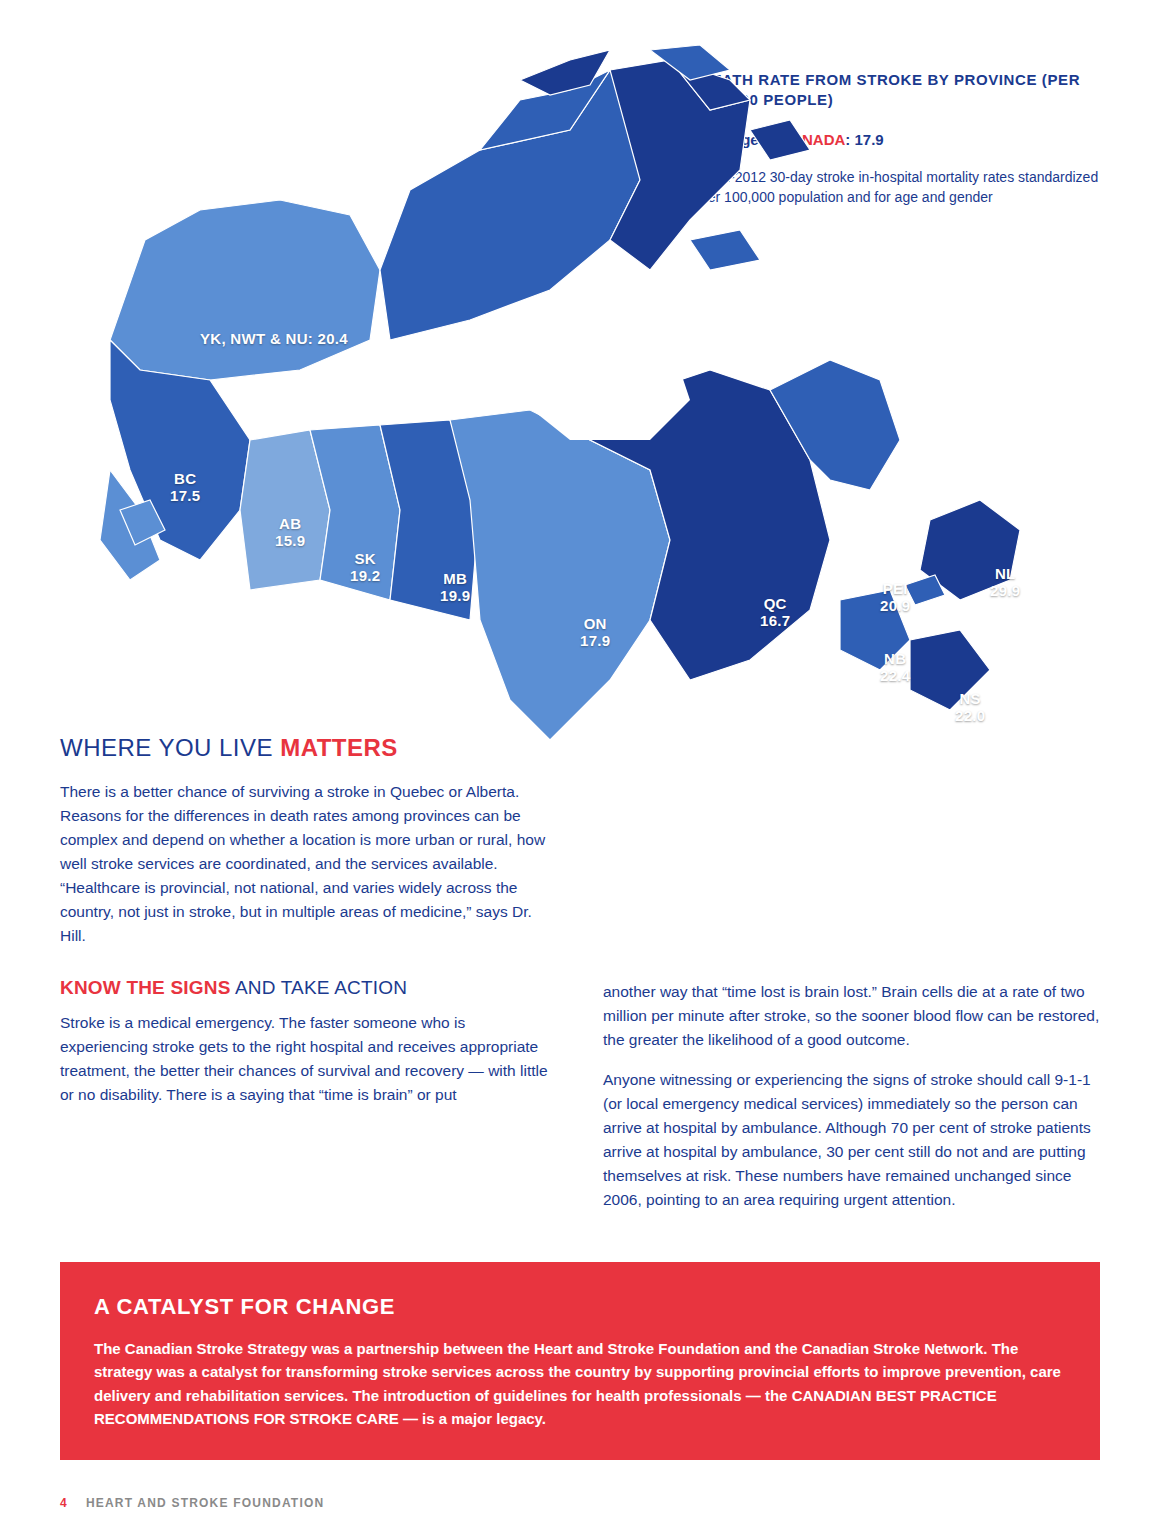Death rate from stroke by province (per 100,000 people)
Average in CANADA: 17.9
2011-2012 30-day stroke in-hospital mortality rates standardized per 100,000 population and for age and gender
YK, NWT & NU: 20.4
BC
17.5
AB
15.9
SK
19.2
MB
19.9
ON
17.9
QC
16.7
PEI
20.9
NL
29.9
NB
22.4
NS
22.0
Where you live matters
There is a better chance of surviving a stroke in Quebec or Alberta. Reasons for the differences in death rates among provinces can be complex and depend on whether a location is more urban or rural, how well stroke services are coordinated, and the services available. “Healthcare is provincial, not national, and varies widely across the country, not just in stroke, but in multiple areas of medicine,” says Dr. Hill.
Know the signs and take action
Stroke is a medical emergency. The faster someone who is experiencing stroke gets to the right hospital and receives appropriate treatment, the better their chances of survival and recovery — with little or no disability. There is a saying that “time is brain” or put
another way that “time lost is brain lost.” Brain cells die at a rate of two million per minute after stroke, so the sooner blood flow can be restored, the greater the likelihood of a good outcome.
Anyone witnessing or experiencing the signs of stroke should call 9-1-1 (or local emergency medical services) immediately so the person can arrive at hospital by ambulance. Although 70 per cent of stroke patients arrive at hospital by ambulance, 30 per cent still do not and are putting themselves at risk. These numbers have remained unchanged since 2006, pointing to an area requiring urgent attention.
A catalyst for change
The Canadian Stroke Strategy was a partnership between the Heart and Stroke Foundation and the Canadian Stroke Network. The strategy was a catalyst for transforming stroke services across the country by supporting provincial efforts to improve prevention, care delivery and rehabilitation services. The introduction of guidelines for health professionals — the CANADIAN BEST PRACTICE RECOMMENDATIONS FOR STROKE CARE — is a major legacy.
4 HEART AND STROKE FOUNDATION